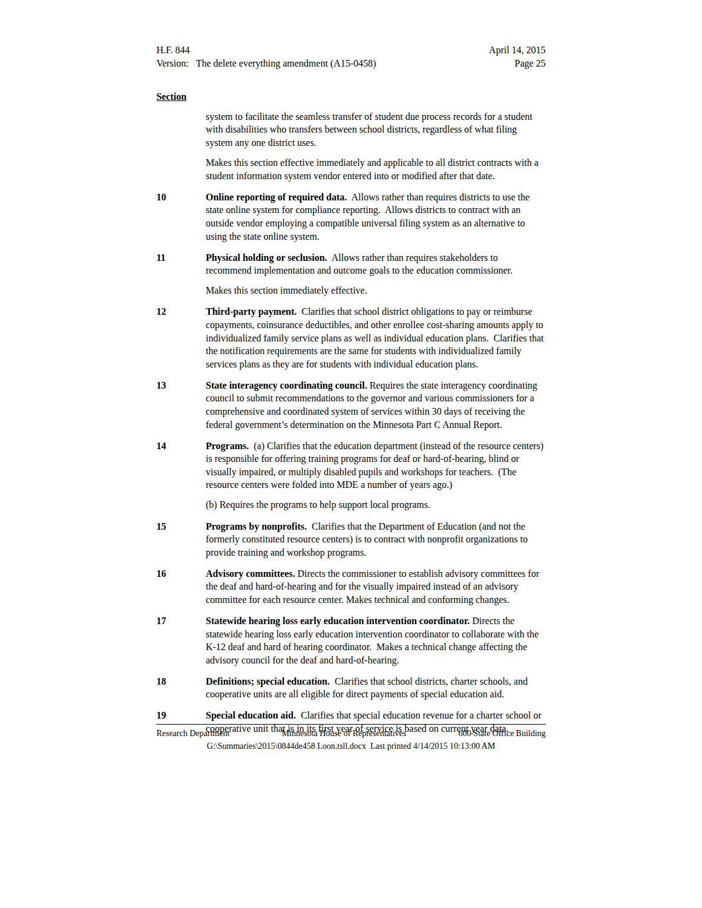H.F. 844
April 14, 2015
Version: The delete everything amendment (A15-0458)
Page 25
Section
| | system to facilitate the seamless transfer of student due process records for a student with disabilities who transfers between school districts, regardless of what filing system any one district uses. Makes this section effective immediately and applicable to all district contracts with a student information system vendor entered into or modified after that date. |
| 10 | Online reporting of required data. Allows rather than requires districts to use the state online system for compliance reporting. Allows districts to contract with an outside vendor employing a compatible universal filing system as an alternative to using the state online system. |
| 11 | Physical holding or seclusion. Allows rather than requires stakeholders to recommend implementation and outcome goals to the education commissioner. Makes this section immediately effective. |
| 12 | Third-party payment. Clarifies that school district obligations to pay or reimburse copayments, coinsurance deductibles, and other enrollee cost-sharing amounts apply to individualized family service plans as well as individual education plans. Clarifies that the notification requirements are the same for students with individualized family services plans as they are for students with individual education plans. |
| 13 | State interagency coordinating council. Requires the state interagency coordinating council to submit recommendations to the governor and various commissioners for a comprehensive and coordinated system of services within 30 days of receiving the federal government’s determination on the Minnesota Part C Annual Report. |
| 14 | Programs. (a) Clarifies that the education department (instead of the resource centers) is responsible for offering training programs for deaf or hard-of-hearing, blind or visually impaired, or multiply disabled pupils and workshops for teachers. (The resource centers were folded into MDE a number of years ago.) (b) Requires the programs to help support local programs. |
| 15 | Programs by nonprofits. Clarifies that the Department of Education (and not the formerly constituted resource centers) is to contract with nonprofit organizations to provide training and workshop programs. |
| 16 | Advisory committees. Directs the commissioner to establish advisory committees for the deaf and hard-of-hearing and for the visually impaired instead of an advisory committee for each resource center. Makes technical and conforming changes. |
| 17 | Statewide hearing loss early education intervention coordinator. Directs the statewide hearing loss early education intervention coordinator to collaborate with the K-12 deaf and hard of hearing coordinator. Makes a technical change affecting the advisory council for the deaf and hard-of-hearing. |
| 18 | Definitions; special education. Clarifies that school districts, charter schools, and cooperative units are all eligible for direct payments of special education aid. |
| 19 | Special education aid. Clarifies that special education revenue for a charter school or cooperative unit that is in its first year of service is based on current year data. |
Research Department
Minnesota House of Representatives
600 State Office Building
G:\Summaries\2015\0844de458 Loon.tsll.docx Last printed 4/14/2015 10:13:00 AM